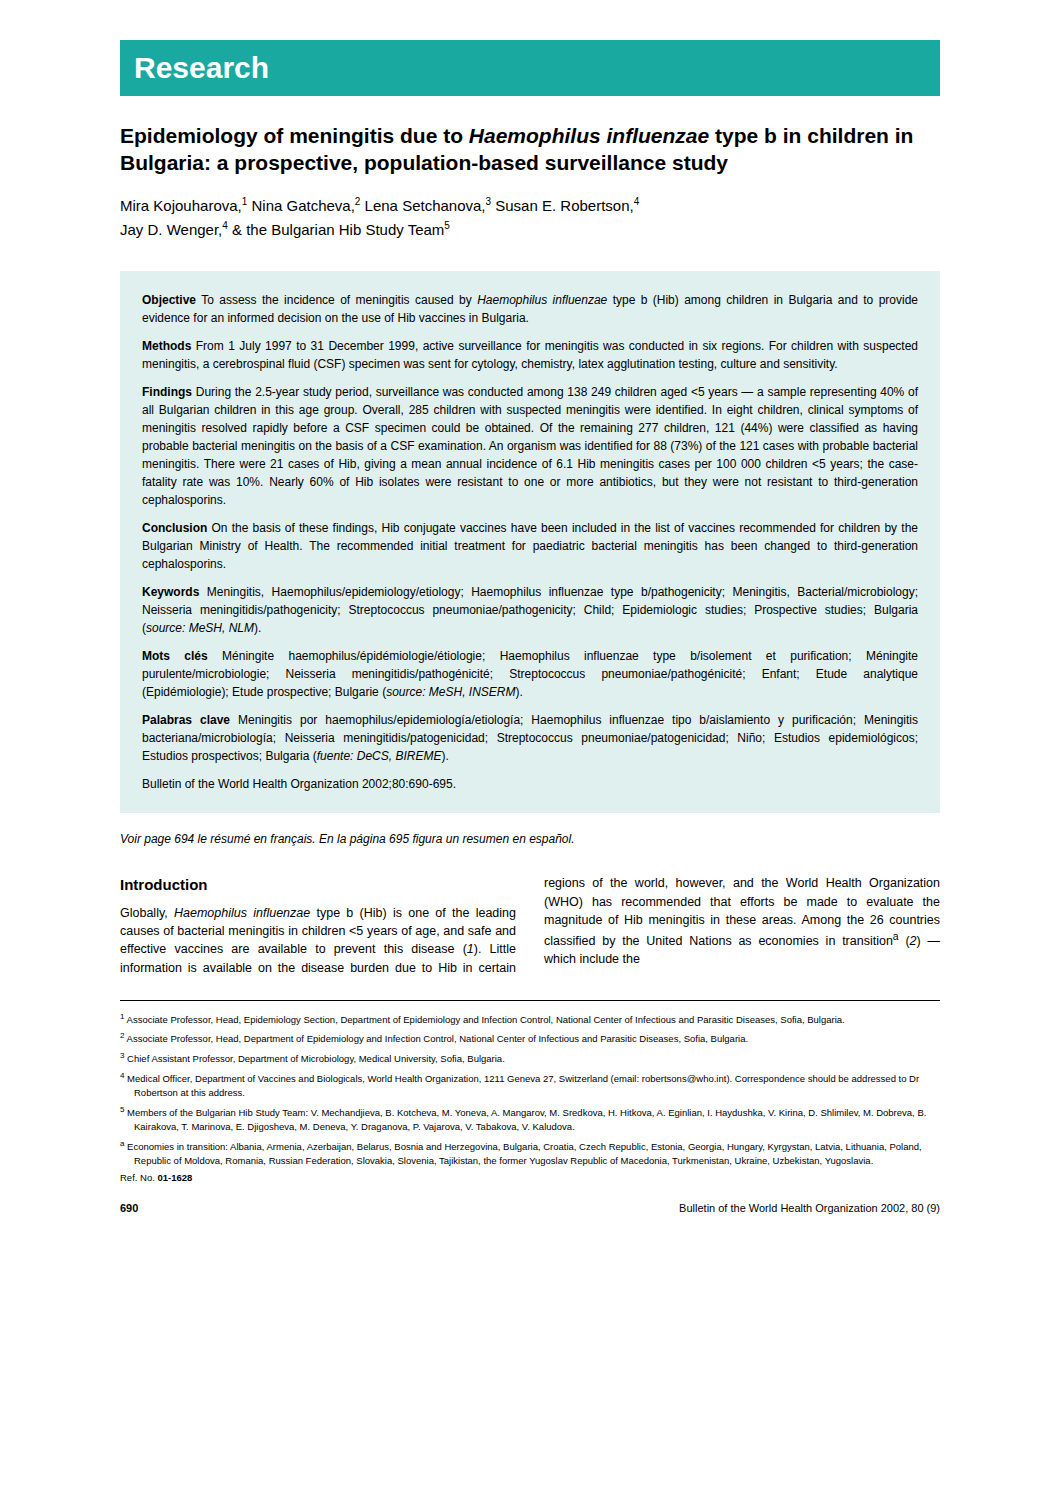Research
Epidemiology of meningitis due to Haemophilus influenzae type b in children in Bulgaria: a prospective, population-based surveillance study
Mira Kojouharova,1 Nina Gatcheva,2 Lena Setchanova,3 Susan E. Robertson,4
Jay D. Wenger,4 & the Bulgarian Hib Study Team5
Objective To assess the incidence of meningitis caused by Haemophilus influenzae type b (Hib) among children in Bulgaria and to provide evidence for an informed decision on the use of Hib vaccines in Bulgaria.
Methods From 1 July 1997 to 31 December 1999, active surveillance for meningitis was conducted in six regions. For children with suspected meningitis, a cerebrospinal fluid (CSF) specimen was sent for cytology, chemistry, latex agglutination testing, culture and sensitivity.
Findings During the 2.5-year study period, surveillance was conducted among 138 249 children aged <5 years — a sample representing 40% of all Bulgarian children in this age group. Overall, 285 children with suspected meningitis were identified. In eight children, clinical symptoms of meningitis resolved rapidly before a CSF specimen could be obtained. Of the remaining 277 children, 121 (44%) were classified as having probable bacterial meningitis on the basis of a CSF examination. An organism was identified for 88 (73%) of the 121 cases with probable bacterial meningitis. There were 21 cases of Hib, giving a mean annual incidence of 6.1 Hib meningitis cases per 100 000 children <5 years; the case-fatality rate was 10%. Nearly 60% of Hib isolates were resistant to one or more antibiotics, but they were not resistant to third-generation cephalosporins.
Conclusion On the basis of these findings, Hib conjugate vaccines have been included in the list of vaccines recommended for children by the Bulgarian Ministry of Health. The recommended initial treatment for paediatric bacterial meningitis has been changed to third-generation cephalosporins.
Keywords Meningitis, Haemophilus/epidemiology/etiology; Haemophilus influenzae type b/pathogenicity; Meningitis, Bacterial/microbiology; Neisseria meningitidis/pathogenicity; Streptococcus pneumoniae/pathogenicity; Child; Epidemiologic studies; Prospective studies; Bulgaria (source: MeSH, NLM).
Mots clés Méningite haemophilus/épidémiologie/étiologie; Haemophilus influenzae type b/isolement et purification; Méningite purulente/microbiologie; Neisseria meningitidis/pathogénicité; Streptococcus pneumoniae/pathogénicité; Enfant; Etude analytique (Epidémiologie); Etude prospective; Bulgarie (source: MeSH, INSERM).
Palabras clave Meningitis por haemophilus/epidemiología/etiología; Haemophilus influenzae tipo b/aislamiento y purificación; Meningitis bacteriana/microbiología; Neisseria meningitidis/patogenicidad; Streptococcus pneumoniae/patogenicidad; Niño; Estudios epidemiológicos; Estudios prospectivos; Bulgaria (fuente: DeCS, BIREME).
Bulletin of the World Health Organization 2002;80:690-695.
Voir page 694 le résumé en français. En la página 695 figura un resumen en español.
Introduction
Globally, Haemophilus influenzae type b (Hib) is one of the leading causes of bacterial meningitis in children <5 years of age, and safe and effective vaccines are available to prevent this disease (1). Little information is available on the disease burden due to Hib in certain regions of the world, however, and the World Health Organization (WHO) has recommended that efforts be made to evaluate the magnitude of Hib meningitis in these areas. Among the 26 countries classified by the United Nations as economies in transitiona (2) — which include the
1 Associate Professor, Head, Epidemiology Section, Department of Epidemiology and Infection Control, National Center of Infectious and Parasitic Diseases, Sofia, Bulgaria.
2 Associate Professor, Head, Department of Epidemiology and Infection Control, National Center of Infectious and Parasitic Diseases, Sofia, Bulgaria.
3 Chief Assistant Professor, Department of Microbiology, Medical University, Sofia, Bulgaria.
4 Medical Officer, Department of Vaccines and Biologicals, World Health Organization, 1211 Geneva 27, Switzerland (email: robertsons@who.int). Correspondence should be addressed to Dr Robertson at this address.
5 Members of the Bulgarian Hib Study Team: V. Mechandjieva, B. Kotcheva, M. Yoneva, A. Mangarov, M. Sredkova, H. Hitkova, A. Eginlian, I. Haydushka, V. Kirina, D. Shlimilev, M. Dobreva, B. Kairakova, T. Marinova, E. Djigosheva, M. Deneva, Y. Draganova, P. Vajarova, V. Tabakova, V. Kaludova.
a Economies in transition: Albania, Armenia, Azerbaijan, Belarus, Bosnia and Herzegovina, Bulgaria, Croatia, Czech Republic, Estonia, Georgia, Hungary, Kyrgystan, Latvia, Lithuania, Poland, Republic of Moldova, Romania, Russian Federation, Slovakia, Slovenia, Tajikistan, the former Yugoslav Republic of Macedonia, Turkmenistan, Ukraine, Uzbekistan, Yugoslavia.
Ref. No. 01-1628
690 Bulletin of the World Health Organization 2002, 80 (9)